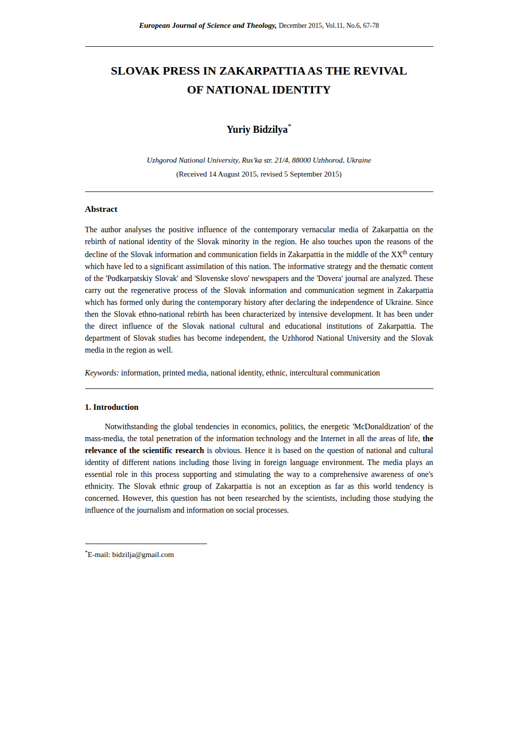European Journal of Science and Theology, December 2015, Vol.11, No.6, 67-78
SLOVAK PRESS IN ZAKARPATTIA AS THE REVIVAL
OF NATIONAL IDENTITY
Yuriy Bidzilya*
Uzhgorod National University, Rus'ka str. 21/4, 88000 Uzhhorod, Ukraine
(Received 14 August 2015, revised 5 September 2015)
Abstract
The author analyses the positive influence of the contemporary vernacular media of Zakarpattia on the rebirth of national identity of the Slovak minority in the region. He also touches upon the reasons of the decline of the Slovak information and communication fields in Zakarpattia in the middle of the XXth century which have led to a significant assimilation of this nation. The informative strategy and the thematic content of the 'Podkarpatskiy Slovak' and 'Slovenske slovo' newspapers and the 'Dovera' journal are analyzed. These carry out the regenerative process of the Slovak information and communication segment in Zakarpattia which has formed only during the contemporary history after declaring the independence of Ukraine. Since then the Slovak ethno-national rebirth has been characterized by intensive development. It has been under the direct influence of the Slovak national cultural and educational institutions of Zakarpattia. The department of Slovak studies has become independent, the Uzhhorod National University and the Slovak media in the region as well.
Keywords: information, printed media, national identity, ethnic, intercultural communication
1. Introduction
Notwithstanding the global tendencies in economics, politics, the energetic 'McDonaldization' of the mass-media, the total penetration of the information technology and the Internet in all the areas of life, the relevance of the scientific research is obvious. Hence it is based on the question of national and cultural identity of different nations including those living in foreign language environment. The media plays an essential role in this process supporting and stimulating the way to a comprehensive awareness of one's ethnicity. The Slovak ethnic group of Zakarpattia is not an exception as far as this world tendency is concerned. However, this question has not been researched by the scientists, including those studying the influence of the journalism and information on social processes.
*E-mail: bidzilja@gmail.com